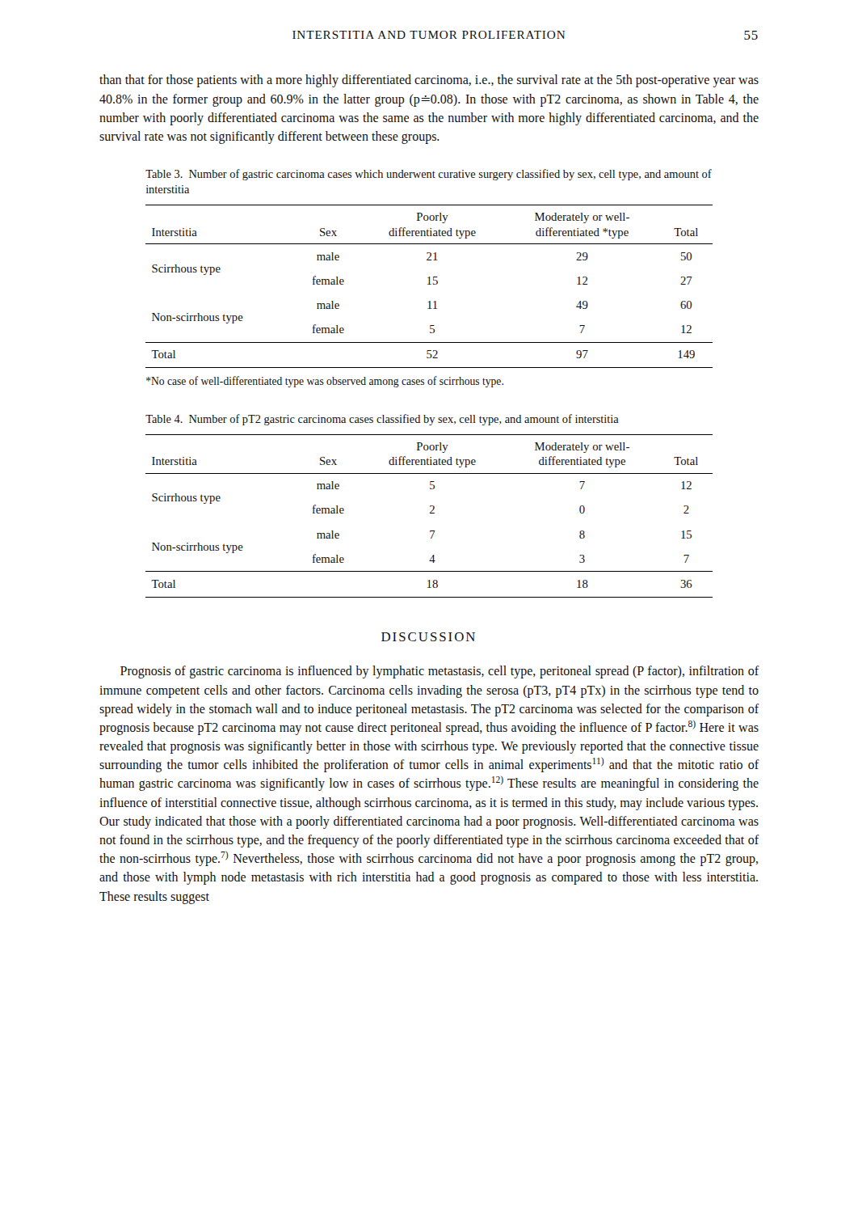Interstitia and Tumor Proliferation 55
than that for those patients with a more highly differentiated carcinoma, i.e., the survival rate at the 5th post-operative year was 40.8% in the former group and 60.9% in the latter group (p≐0.08). In those with pT2 carcinoma, as shown in Table 4, the number with poorly differentiated carcinoma was the same as the number with more highly differentiated carcinoma, and the survival rate was not significantly different between these groups.
Table 3. Number of gastric carcinoma cases which underwent curative surgery classified by sex, cell type, and amount of interstitia
| Interstitia | Sex | Poorly differentiated type | Moderately or well- differentiated *type | Total |
| --- | --- | --- | --- | --- |
| Scirrhous type | male | 21 | 29 | 50 |
| female | 15 | 12 | 27 |
| Non-scirrhous type | male | 11 | 49 | 60 |
| female | 5 | 7 | 12 |
| Total | | 52 | 97 | 149 |
*No case of well-differentiated type was observed among cases of scirrhous type.
Table 4. Number of pT2 gastric carcinoma cases classified by sex, cell type, and amount of interstitia
| Interstitia | Sex | Poorly differentiated type | Moderately or well- differentiated type | Total |
| --- | --- | --- | --- | --- |
| Scirrhous type | male | 5 | 7 | 12 |
| female | 2 | 0 | 2 |
| Non-scirrhous type | male | 7 | 8 | 15 |
| female | 4 | 3 | 7 |
| Total | | 18 | 18 | 36 |
DISCUSSION
Prognosis of gastric carcinoma is influenced by lymphatic metastasis, cell type, peritoneal spread (P factor), infiltration of immune competent cells and other factors. Carcinoma cells invading the serosa (pT3, pT4 pTx) in the scirrhous type tend to spread widely in the stomach wall and to induce peritoneal metastasis. The pT2 carcinoma was selected for the comparison of prognosis because pT2 carcinoma may not cause direct peritoneal spread, thus avoiding the influence of P factor.8) Here it was revealed that prognosis was significantly better in those with scirrhous type. We previously reported that the connective tissue surrounding the tumor cells inhibited the proliferation of tumor cells in animal experiments11) and that the mitotic ratio of human gastric carcinoma was significantly low in cases of scirrhous type.12) These results are meaningful in considering the influence of interstitial connective tissue, although scirrhous carcinoma, as it is termed in this study, may include various types. Our study indicated that those with a poorly differentiated carcinoma had a poor prognosis. Well-differentiated carcinoma was not found in the scirrhous type, and the frequency of the poorly differentiated type in the scirrhous carcinoma exceeded that of the non-scirrhous type.7) Nevertheless, those with scirrhous carcinoma did not have a poor prognosis among the pT2 group, and those with lymph node metastasis with rich interstitia had a good prognosis as compared to those with less interstitia. These results suggest